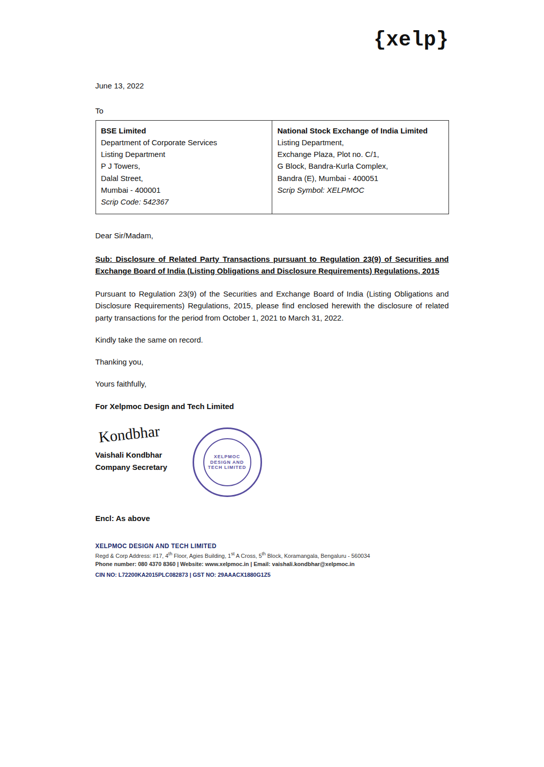{xelp}
June 13, 2022
To
| BSE Limited Department of Corporate Services Listing Department P J Towers, Dalal Street, Mumbai - 400001 Scrip Code: 542367 | National Stock Exchange of India Limited Listing Department, Exchange Plaza, Plot no. C/1, G Block, Bandra-Kurla Complex, Bandra (E), Mumbai - 400051 Scrip Symbol: XELPMOC |
Dear Sir/Madam,
Sub: Disclosure of Related Party Transactions pursuant to Regulation 23(9) of Securities and Exchange Board of India (Listing Obligations and Disclosure Requirements) Regulations, 2015
Pursuant to Regulation 23(9) of the Securities and Exchange Board of India (Listing Obligations and Disclosure Requirements) Regulations, 2015, please find enclosed herewith the disclosure of related party transactions for the period from October 1, 2021 to March 31, 2022.
Kindly take the same on record.
Thanking you,
Yours faithfully,
For Xelpmoc Design and Tech Limited
Kondbhar
XELPMOC
DESIGN AND
TECH LIMITED
Vaishali Kondbhar
Company Secretary
Encl: As above
XELPMOC DESIGN AND TECH LIMITED
Regd & Corp Address: #17, 4th Floor, Agies Building, 1st A Cross, 5th Block, Koramangala, Bengaluru - 560034
Phone number: 080 4370 8360 | Website: www.xelpmoc.in | Email: vaishali.kondbhar@xelpmoc.in
CIN NO: L72200KA2015PLC082873 | GST NO: 29AAACX1880G1Z5